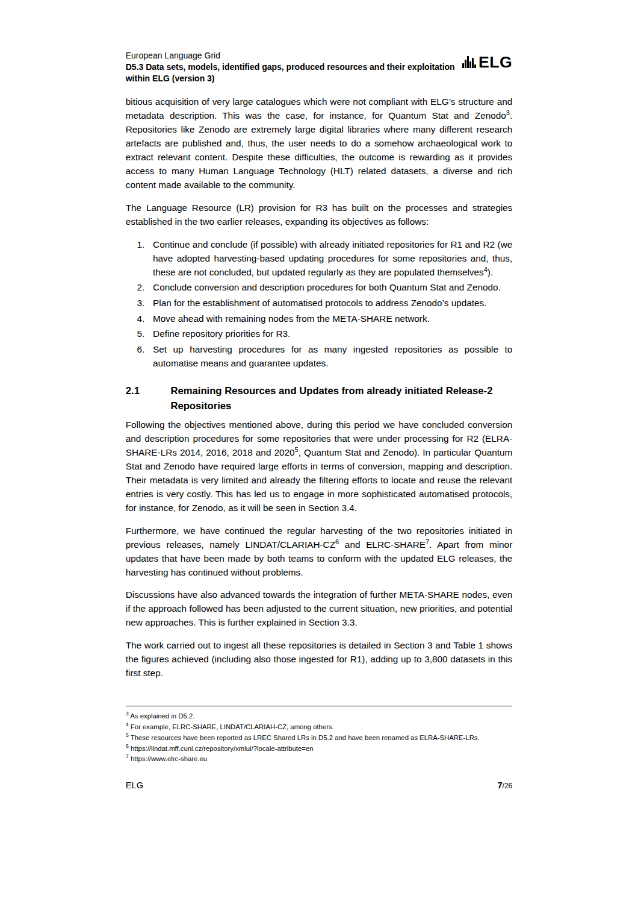European Language Grid
D5.3 Data sets, models, identified gaps, produced resources and their exploitation within ELG (version 3)
ELG
bitious acquisition of very large catalogues which were not compliant with ELG’s structure and metadata description. This was the case, for instance, for Quantum Stat and Zenodo3. Repositories like Zenodo are extremely large digital libraries where many different research artefacts are published and, thus, the user needs to do a somehow archaeological work to extract relevant content. Despite these difficulties, the outcome is rewarding as it provides access to many Human Language Technology (HLT) related datasets, a diverse and rich content made available to the community.
The Language Resource (LR) provision for R3 has built on the processes and strategies established in the two earlier releases, expanding its objectives as follows:
Continue and conclude (if possible) with already initiated repositories for R1 and R2 (we have adopted harvesting-based updating procedures for some repositories and, thus, these are not concluded, but updated regularly as they are populated themselves4).
Conclude conversion and description procedures for both Quantum Stat and Zenodo.
Plan for the establishment of automatised protocols to address Zenodo’s updates.
Move ahead with remaining nodes from the META-SHARE network.
Define repository priorities for R3.
Set up harvesting procedures for as many ingested repositories as possible to automatise means and guarantee updates.
2.1 Remaining Resources and Updates from already initiated Release-2 Repositories
Following the objectives mentioned above, during this period we have concluded conversion and description procedures for some repositories that were under processing for R2 (ELRA-SHARE-LRs 2014, 2016, 2018 and 20205, Quantum Stat and Zenodo). In particular Quantum Stat and Zenodo have required large efforts in terms of conversion, mapping and description. Their metadata is very limited and already the filtering efforts to locate and reuse the relevant entries is very costly. This has led us to engage in more sophisticated automatised protocols, for instance, for Zenodo, as it will be seen in Section 3.4.
Furthermore, we have continued the regular harvesting of the two repositories initiated in previous releases, namely LINDAT/CLARIAH-CZ6 and ELRC-SHARE7. Apart from minor updates that have been made by both teams to conform with the updated ELG releases, the harvesting has continued without problems.
Discussions have also advanced towards the integration of further META-SHARE nodes, even if the approach followed has been adjusted to the current situation, new priorities, and potential new approaches. This is further explained in Section 3.3.
The work carried out to ingest all these repositories is detailed in Section 3 and Table 1 shows the figures achieved (including also those ingested for R1), adding up to 3,800 datasets in this first step.
3 As explained in D5.2.
4 For example, ELRC-SHARE, LINDAT/CLARIAH-CZ, among others.
5 These resources have been reported as LREC Shared LRs in D5.2 and have been renamed as ELRA-SHARE-LRs.
6 https://lindat.mff.cuni.cz/repository/xmlui/?locale-attribute=en
7 https://www.elrc-share.eu
ELG
7/26